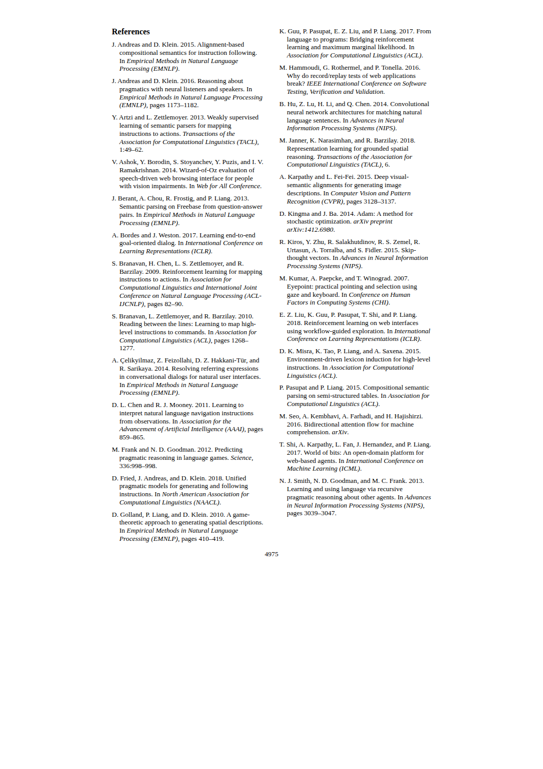References
J. Andreas and D. Klein. 2015. Alignment-based compositional semantics for instruction following. In Empirical Methods in Natural Language Processing (EMNLP).
J. Andreas and D. Klein. 2016. Reasoning about pragmatics with neural listeners and speakers. In Empirical Methods in Natural Language Processing (EMNLP), pages 1173–1182.
Y. Artzi and L. Zettlemoyer. 2013. Weakly supervised learning of semantic parsers for mapping instructions to actions. Transactions of the Association for Computational Linguistics (TACL), 1:49–62.
V. Ashok, Y. Borodin, S. Stoyanchev, Y. Puzis, and I. V. Ramakrishnan. 2014. Wizard-of-Oz evaluation of speech-driven web browsing interface for people with vision impairments. In Web for All Conference.
J. Berant, A. Chou, R. Frostig, and P. Liang. 2013. Semantic parsing on Freebase from question-answer pairs. In Empirical Methods in Natural Language Processing (EMNLP).
A. Bordes and J. Weston. 2017. Learning end-to-end goal-oriented dialog. In International Conference on Learning Representations (ICLR).
S. Branavan, H. Chen, L. S. Zettlemoyer, and R. Barzilay. 2009. Reinforcement learning for mapping instructions to actions. In Association for Computational Linguistics and International Joint Conference on Natural Language Processing (ACL-IJCNLP), pages 82–90.
S. Branavan, L. Zettlemoyer, and R. Barzilay. 2010. Reading between the lines: Learning to map high-level instructions to commands. In Association for Computational Linguistics (ACL), pages 1268–1277.
A. Çelikyilmaz, Z. Feizollahi, D. Z. Hakkani-Tür, and R. Sarikaya. 2014. Resolving referring expressions in conversational dialogs for natural user interfaces. In Empirical Methods in Natural Language Processing (EMNLP).
D. L. Chen and R. J. Mooney. 2011. Learning to interpret natural language navigation instructions from observations. In Association for the Advancement of Artificial Intelligence (AAAI), pages 859–865.
M. Frank and N. D. Goodman. 2012. Predicting pragmatic reasoning in language games. Science, 336:998–998.
D. Fried, J. Andreas, and D. Klein. 2018. Unified pragmatic models for generating and following instructions. In North American Association for Computational Linguistics (NAACL).
D. Golland, P. Liang, and D. Klein. 2010. A game-theoretic approach to generating spatial descriptions. In Empirical Methods in Natural Language Processing (EMNLP), pages 410–419.
K. Guu, P. Pasupat, E. Z. Liu, and P. Liang. 2017. From language to programs: Bridging reinforcement learning and maximum marginal likelihood. In Association for Computational Linguistics (ACL).
M. Hammoudi, G. Rothermel, and P. Tonella. 2016. Why do record/replay tests of web applications break? IEEE International Conference on Software Testing, Verification and Validation.
B. Hu, Z. Lu, H. Li, and Q. Chen. 2014. Convolutional neural network architectures for matching natural language sentences. In Advances in Neural Information Processing Systems (NIPS).
M. Janner, K. Narasimhan, and R. Barzilay. 2018. Representation learning for grounded spatial reasoning. Transactions of the Association for Computational Linguistics (TACL), 6.
A. Karpathy and L. Fei-Fei. 2015. Deep visual-semantic alignments for generating image descriptions. In Computer Vision and Pattern Recognition (CVPR), pages 3128–3137.
D. Kingma and J. Ba. 2014. Adam: A method for stochastic optimization. arXiv preprint arXiv:1412.6980.
R. Kiros, Y. Zhu, R. Salakhutdinov, R. S. Zemel, R. Urtasun, A. Torralba, and S. Fidler. 2015. Skip-thought vectors. In Advances in Neural Information Processing Systems (NIPS).
M. Kumar, A. Paepcke, and T. Winograd. 2007. Eyepoint: practical pointing and selection using gaze and keyboard. In Conference on Human Factors in Computing Systems (CHI).
E. Z. Liu, K. Guu, P. Pasupat, T. Shi, and P. Liang. 2018. Reinforcement learning on web interfaces using workflow-guided exploration. In International Conference on Learning Representations (ICLR).
D. K. Misra, K. Tao, P. Liang, and A. Saxena. 2015. Environment-driven lexicon induction for high-level instructions. In Association for Computational Linguistics (ACL).
P. Pasupat and P. Liang. 2015. Compositional semantic parsing on semi-structured tables. In Association for Computational Linguistics (ACL).
M. Seo, A. Kembhavi, A. Farhadi, and H. Hajishirzi. 2016. Bidirectional attention flow for machine comprehension. arXiv.
T. Shi, A. Karpathy, L. Fan, J. Hernandez, and P. Liang. 2017. World of bits: An open-domain platform for web-based agents. In International Conference on Machine Learning (ICML).
N. J. Smith, N. D. Goodman, and M. C. Frank. 2013. Learning and using language via recursive pragmatic reasoning about other agents. In Advances in Neural Information Processing Systems (NIPS), pages 3039–3047.
4975